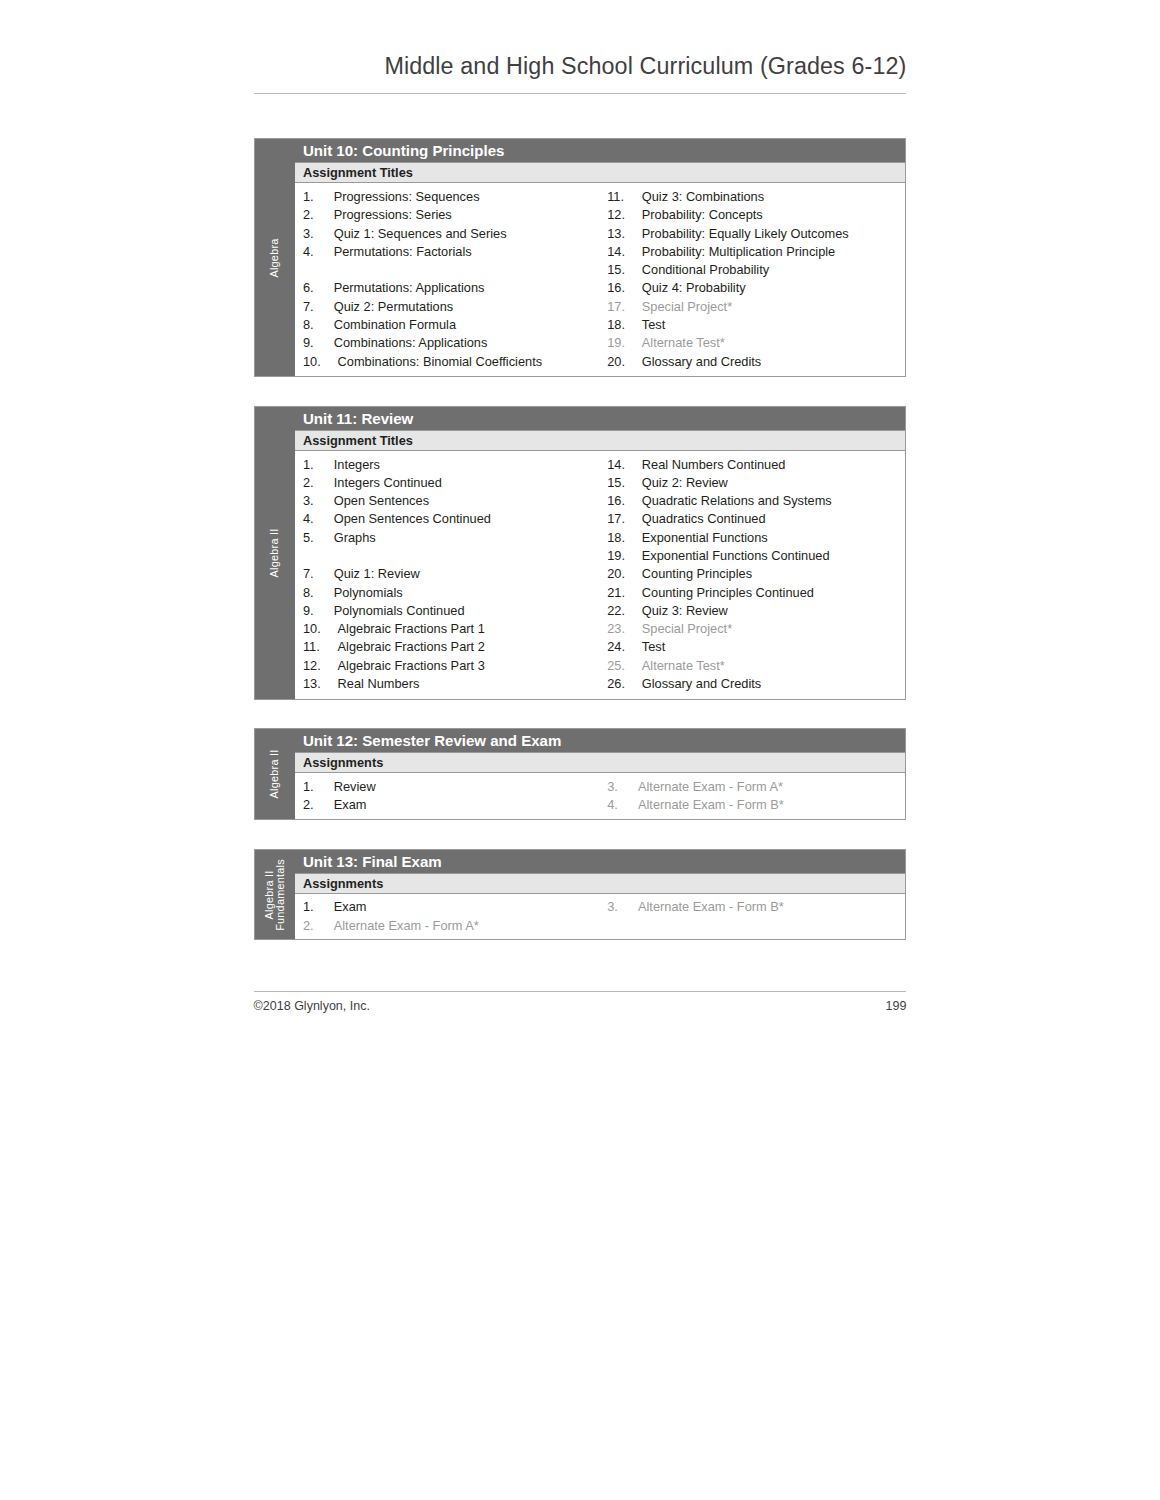Middle and High School Curriculum (Grades 6-12)
Algebra
Unit 10: Counting Principles
Assignment Titles
1. Progressions: Sequences
2. Progressions: Series
3. Quiz 1: Sequences and Series
4. Permutations: Factorials
5.
6. Permutations: Applications
7. Quiz 2: Permutations
8. Combination Formula
9. Combinations: Applications
10. Combinations: Binomial Coefficients
11. Quiz 3: Combinations
12. Probability: Concepts
13. Probability: Equally Likely Outcomes
14. Probability: Multiplication Principle
15. Conditional Probability
16. Quiz 4: Probability
17. Special Project*
18. Test
19. Alternate Test*
20. Glossary and Credits
Algebra II
Unit 11: Review
Assignment Titles
1. Integers
2. Integers Continued
3. Open Sentences
4. Open Sentences Continued
5. Graphs
6.
7. Quiz 1: Review
8. Polynomials
9. Polynomials Continued
10. Algebraic Fractions Part 1
11. Algebraic Fractions Part 2
12. Algebraic Fractions Part 3
13. Real Numbers
14. Real Numbers Continued
15. Quiz 2: Review
16. Quadratic Relations and Systems
17. Quadratics Continued
18. Exponential Functions
19. Exponential Functions Continued
20. Counting Principles
21. Counting Principles Continued
22. Quiz 3: Review
23. Special Project*
24. Test
25. Alternate Test*
26. Glossary and Credits
Algebra II
Unit 12: Semester Review and Exam
Assignments
1. Review
2. Exam
3. Alternate Exam - Form A*
4. Alternate Exam - Form B*
Algebra II Fundamentals
Unit 13: Final Exam
Assignments
1. Exam
2. Alternate Exam - Form A*
3. Alternate Exam - Form B*
©2018 Glynlyon, Inc. 199